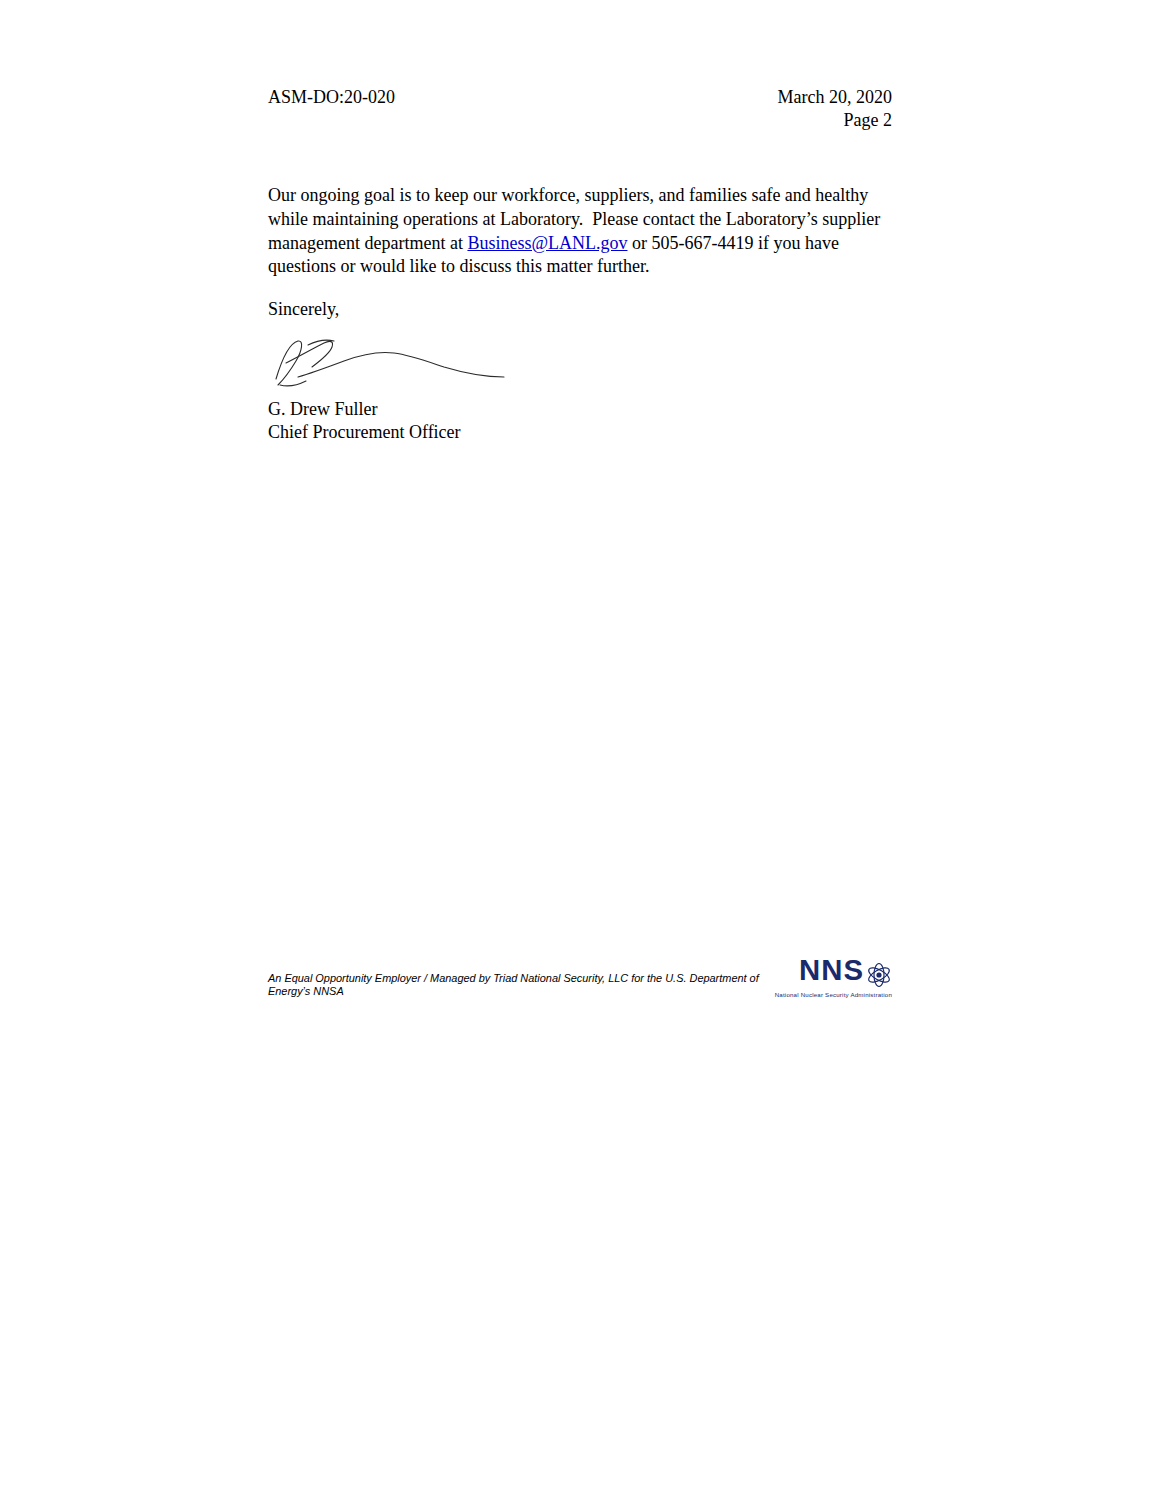ASM-DO:20-020
March 20, 2020
Page 2
Our ongoing goal is to keep our workforce, suppliers, and families safe and healthy while maintaining operations at Laboratory. Please contact the Laboratory’s supplier management department at Business@LANL.gov or 505-667-4419 if you have questions or would like to discuss this matter further.
Sincerely,
G. Drew Fuller
Chief Procurement Officer
An Equal Opportunity Employer / Managed by Triad National Security, LLC for the U.S. Department of Energy’s NNSA
NNS
National Nuclear Security Administration